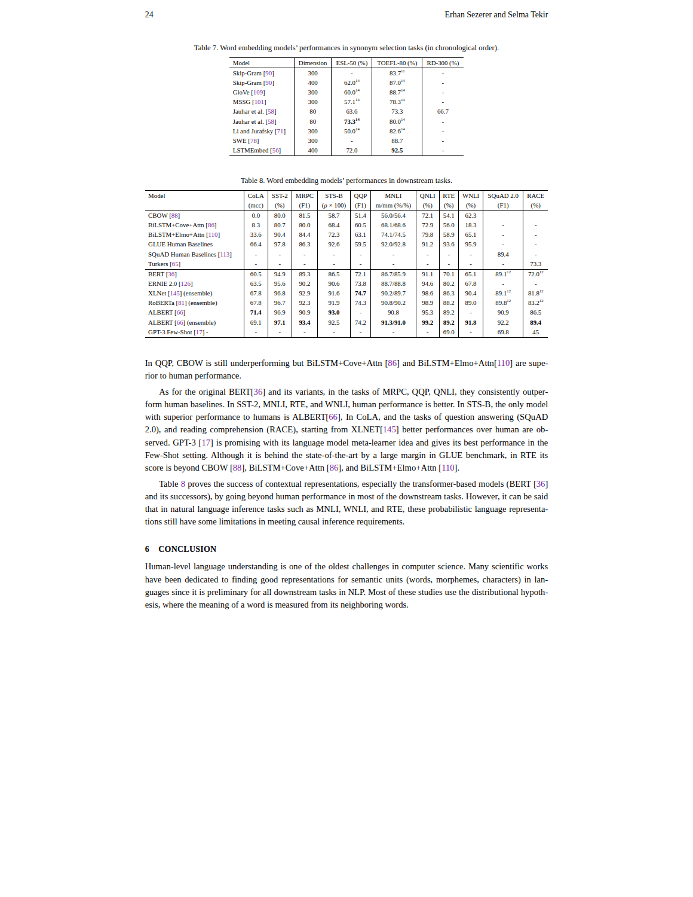24 Erhan Sezerer and Selma Tekir
Table 7. Word embedding models’ performances in synonym selection tasks (in chronological order).
| Model | Dimension | ESL-50 (%) | TOEFL-80 (%) | RD-300 (%) |
| --- | --- | --- | --- | --- |
| Skip-Gram [ 90 ] | 300 | - | 83.7 11 | - |
| Skip-Gram [ 90 ] | 400 | 62.0 14 | 87.0 14 | - |
| GloVe [ 109 ] | 300 | 60.0 14 | 88.7 14 | - |
| MSSG [ 101 ] | 300 | 57.1 14 | 78.3 14 | - |
| Jauhar et al. [ 58 ] | 80 | 63.6 | 73.3 | 66.7 |
| Jauhar et al. [ 58 ] | 80 | 73.3 14 | 80.0 14 | - |
| Li and Jurafsky [ 71 ] | 300 | 50.0 14 | 82.6 14 | - |
| SWE [ 78 ] | 300 | - | 88.7 | - |
| LSTMEmbed [ 56 ] | 400 | 72.0 | 92.5 | - |
Table 8. Word embedding models’ performances in downstream tasks.
| Model | CoLA | SST-2 | MRPC | STS-B | QQP | MNLI | QNLI | RTE | WNLI | SQuAD 2.0 | RACE |
| --- | --- | --- | --- | --- | --- | --- | --- | --- | --- | --- | --- |
| | (mcc) | (%) | (F1) | ( ρ × 100) | (F1) | m/mm (%/%) | (%) | (%) | (%) | (F1) | (%) |
| CBOW [ 88 ] | 0.0 | 80.0 | 81.5 | 58.7 | 51.4 | 56.0/56.4 | 72.1 | 54.1 | 62.3 | | |
| BiLSTM+Cove+Attn [ 86 ] | 8.3 | 80.7 | 80.0 | 68.4 | 60.5 | 68.1/68.6 | 72.9 | 56.0 | 18.3 | - | - |
| BiLSTM+Elmo+Attn [ 110 ] | 33.6 | 90.4 | 84.4 | 72.3 | 63.1 | 74.1/74.5 | 79.8 | 58.9 | 65.1 | - | - |
| GLUE Human Baselines | 66.4 | 97.8 | 86.3 | 92.6 | 59.5 | 92.0/92.8 | 91.2 | 93.6 | 95.9 | - | - |
| SQuAD Human Baselines [ 113 ] | - | - | - | - | - | - | - | - | - | 89.4 | - |
| Turkers [ 65 ] | - | - | - | - | - | - | - | - | - | - | 73.3 |
| BERT [ 36 ] | 60.5 | 94.9 | 89.3 | 86.5 | 72.1 | 86.7/85.9 | 91.1 | 70.1 | 65.1 | 89.1 12 | 72.0 12 |
| ERNIE 2.0 [ 126 ] | 63.5 | 95.6 | 90.2 | 90.6 | 73.8 | 88.7/88.8 | 94.6 | 80.2 | 67.8 | - | - |
| XLNet [ 145 ] (ensemble) | 67.8 | 96.8 | 92.9 | 91.6 | 74.7 | 90.2/89.7 | 98.6 | 86.3 | 90.4 | 89.1 12 | 81.8 12 |
| RoBERTa [ 81 ] (ensemble) | 67.8 | 96.7 | 92.3 | 91.9 | 74.3 | 90.8/90.2 | 98.9 | 88.2 | 89.0 | 89.8 12 | 83.2 12 |
| ALBERT [ 66 ] | 71.4 | 96.9 | 90.9 | 93.0 | - | 90.8 | 95.3 | 89.2 | - | 90.9 | 86.5 |
| ALBERT [ 66 ] (ensemble) | 69.1 | 97.1 | 93.4 | 92.5 | 74.2 | 91.3/91.0 | 99.2 | 89.2 | 91.8 | 92.2 | 89.4 |
| GPT-3 Few-Shot [ 17 ] - | - | - | - | - | - | - | - | 69.0 | - | 69.8 | 45 |
In QQP, CBOW is still underperforming but BiLSTM+Cove+Attn [86] and BiLSTM+Elmo+Attn[110] are superior to human performance.
As for the original BERT[36] and its variants, in the tasks of MRPC, QQP, QNLI, they consistently outperform human baselines. In SST-2, MNLI, RTE, and WNLI, human performance is better. In STS-B, the only model with superior performance to humans is ALBERT[66], In CoLA, and the tasks of question answering (SQuAD 2.0), and reading comprehension (RACE), starting from XLNET[145] better performances over human are observed. GPT-3 [17] is promising with its language model meta-learner idea and gives its best performance in the Few-Shot setting. Although it is behind the state-of-the-art by a large margin in GLUE benchmark, in RTE its score is beyond CBOW [88], BiLSTM+Cove+Attn [86], and BiLSTM+Elmo+Attn [110].
Table 8 proves the success of contextual representations, especially the transformer-based models (BERT [36] and its successors), by going beyond human performance in most of the downstream tasks. However, it can be said that in natural language inference tasks such as MNLI, WNLI, and RTE, these probabilistic language representations still have some limitations in meeting causal inference requirements.
6 Conclusion
Human-level language understanding is one of the oldest challenges in computer science. Many scientific works have been dedicated to finding good representations for semantic units (words, morphemes, characters) in languages since it is preliminary for all downstream tasks in NLP. Most of these studies use the distributional hypothesis, where the meaning of a word is measured from its neighboring words.